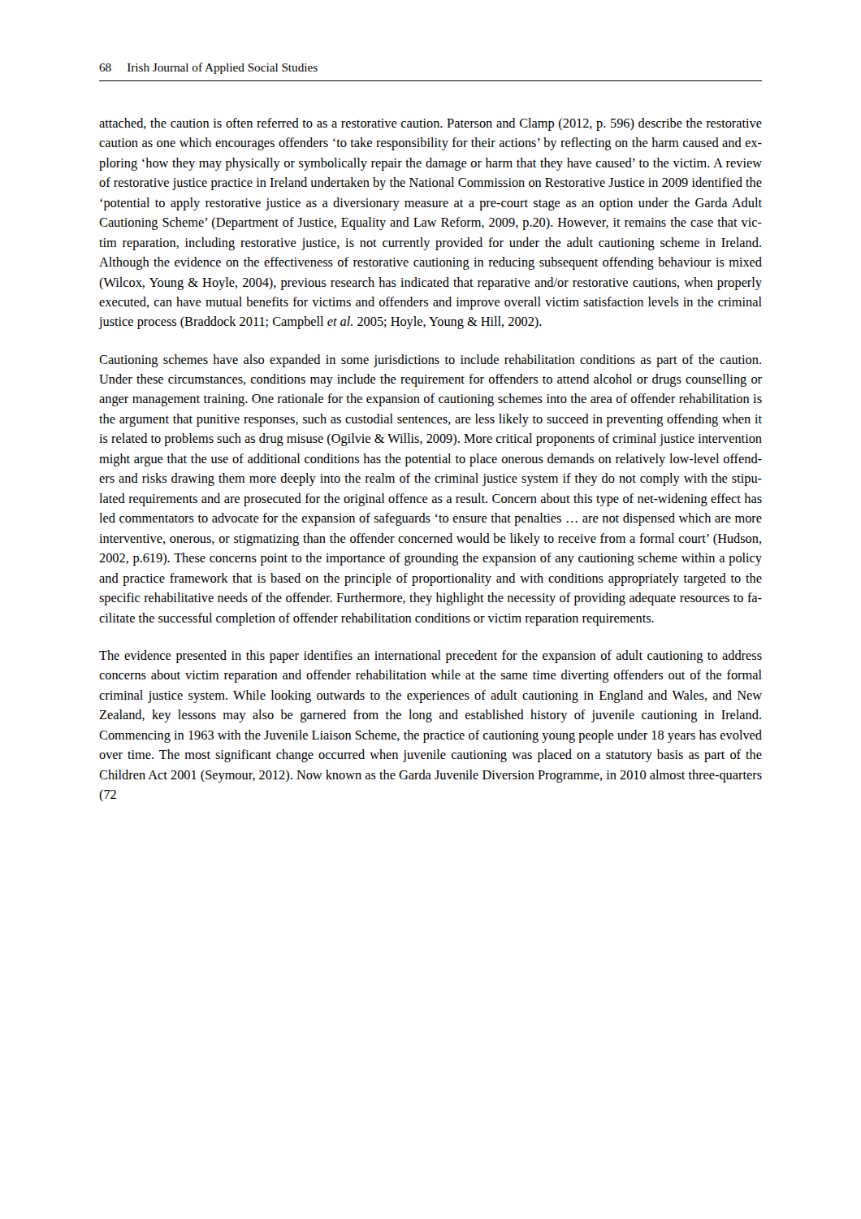68 Irish Journal of Applied Social Studies
attached, the caution is often referred to as a restorative caution. Paterson and Clamp (2012, p. 596) describe the restorative caution as one which encourages offenders ‘to take responsibility for their actions’ by reflecting on the harm caused and exploring ‘how they may physically or symbolically repair the damage or harm that they have caused’ to the victim. A review of restorative justice practice in Ireland undertaken by the National Commission on Restorative Justice in 2009 identified the ‘potential to apply restorative justice as a diversionary measure at a pre-court stage as an option under the Garda Adult Cautioning Scheme’ (Department of Justice, Equality and Law Reform, 2009, p.20). However, it remains the case that victim reparation, including restorative justice, is not currently provided for under the adult cautioning scheme in Ireland. Although the evidence on the effectiveness of restorative cautioning in reducing subsequent offending behaviour is mixed (Wilcox, Young & Hoyle, 2004), previous research has indicated that reparative and/or restorative cautions, when properly executed, can have mutual benefits for victims and offenders and improve overall victim satisfaction levels in the criminal justice process (Braddock 2011; Campbell et al. 2005; Hoyle, Young & Hill, 2002).
Cautioning schemes have also expanded in some jurisdictions to include rehabilitation conditions as part of the caution. Under these circumstances, conditions may include the requirement for offenders to attend alcohol or drugs counselling or anger management training. One rationale for the expansion of cautioning schemes into the area of offender rehabilitation is the argument that punitive responses, such as custodial sentences, are less likely to succeed in preventing offending when it is related to problems such as drug misuse (Ogilvie & Willis, 2009). More critical proponents of criminal justice intervention might argue that the use of additional conditions has the potential to place onerous demands on relatively low-level offenders and risks drawing them more deeply into the realm of the criminal justice system if they do not comply with the stipulated requirements and are prosecuted for the original offence as a result. Concern about this type of net-widening effect has led commentators to advocate for the expansion of safeguards ‘to ensure that penalties … are not dispensed which are more interventive, onerous, or stigmatizing than the offender concerned would be likely to receive from a formal court’ (Hudson, 2002, p.619). These concerns point to the importance of grounding the expansion of any cautioning scheme within a policy and practice framework that is based on the principle of proportionality and with conditions appropriately targeted to the specific rehabilitative needs of the offender. Furthermore, they highlight the necessity of providing adequate resources to facilitate the successful completion of offender rehabilitation conditions or victim reparation requirements.
The evidence presented in this paper identifies an international precedent for the expansion of adult cautioning to address concerns about victim reparation and offender rehabilitation while at the same time diverting offenders out of the formal criminal justice system. While looking outwards to the experiences of adult cautioning in England and Wales, and New Zealand, key lessons may also be garnered from the long and established history of juvenile cautioning in Ireland. Commencing in 1963 with the Juvenile Liaison Scheme, the practice of cautioning young people under 18 years has evolved over time. The most significant change occurred when juvenile cautioning was placed on a statutory basis as part of the Children Act 2001 (Seymour, 2012). Now known as the Garda Juvenile Diversion Programme, in 2010 almost three-quarters (72